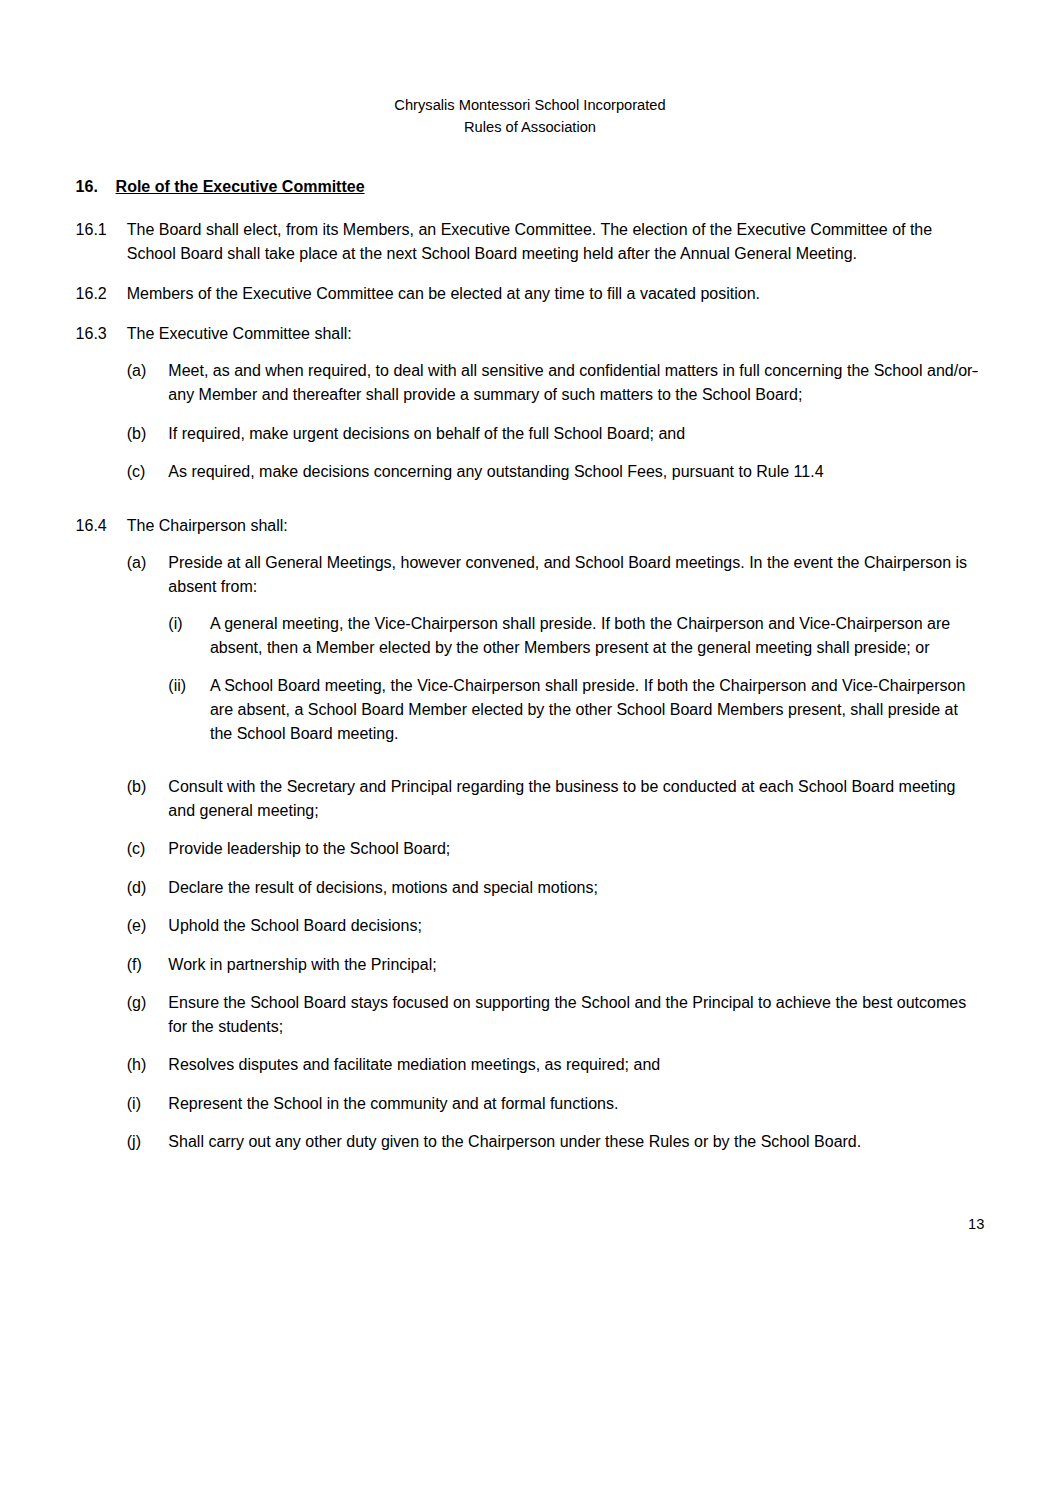Chrysalis Montessori School Incorporated
Rules of Association
16. Role of the Executive Committee
16.1 The Board shall elect, from its Members, an Executive Committee. The election of the Executive Committee of the School Board shall take place at the next School Board meeting held after the Annual General Meeting.
16.2 Members of the Executive Committee can be elected at any time to fill a vacated position.
16.3 The Executive Committee shall:
(a) Meet, as and when required, to deal with all sensitive and confidential matters in full concerning the School and/or-any Member and thereafter shall provide a summary of such matters to the School Board;
(b) If required, make urgent decisions on behalf of the full School Board; and
(c) As required, make decisions concerning any outstanding School Fees, pursuant to Rule 11.4
16.4 The Chairperson shall:
(a) Preside at all General Meetings, however convened, and School Board meetings. In the event the Chairperson is absent from:
(i) A general meeting, the Vice-Chairperson shall preside. If both the Chairperson and Vice-Chairperson are absent, then a Member elected by the other Members present at the general meeting shall preside; or
(ii) A School Board meeting, the Vice-Chairperson shall preside. If both the Chairperson and Vice-Chairperson are absent, a School Board Member elected by the other School Board Members present, shall preside at the School Board meeting.
(b) Consult with the Secretary and Principal regarding the business to be conducted at each School Board meeting and general meeting;
(c) Provide leadership to the School Board;
(d) Declare the result of decisions, motions and special motions;
(e) Uphold the School Board decisions;
(f) Work in partnership with the Principal;
(g) Ensure the School Board stays focused on supporting the School and the Principal to achieve the best outcomes for the students;
(h) Resolves disputes and facilitate mediation meetings, as required; and
(i) Represent the School in the community and at formal functions.
(j) Shall carry out any other duty given to the Chairperson under these Rules or by the School Board.
13